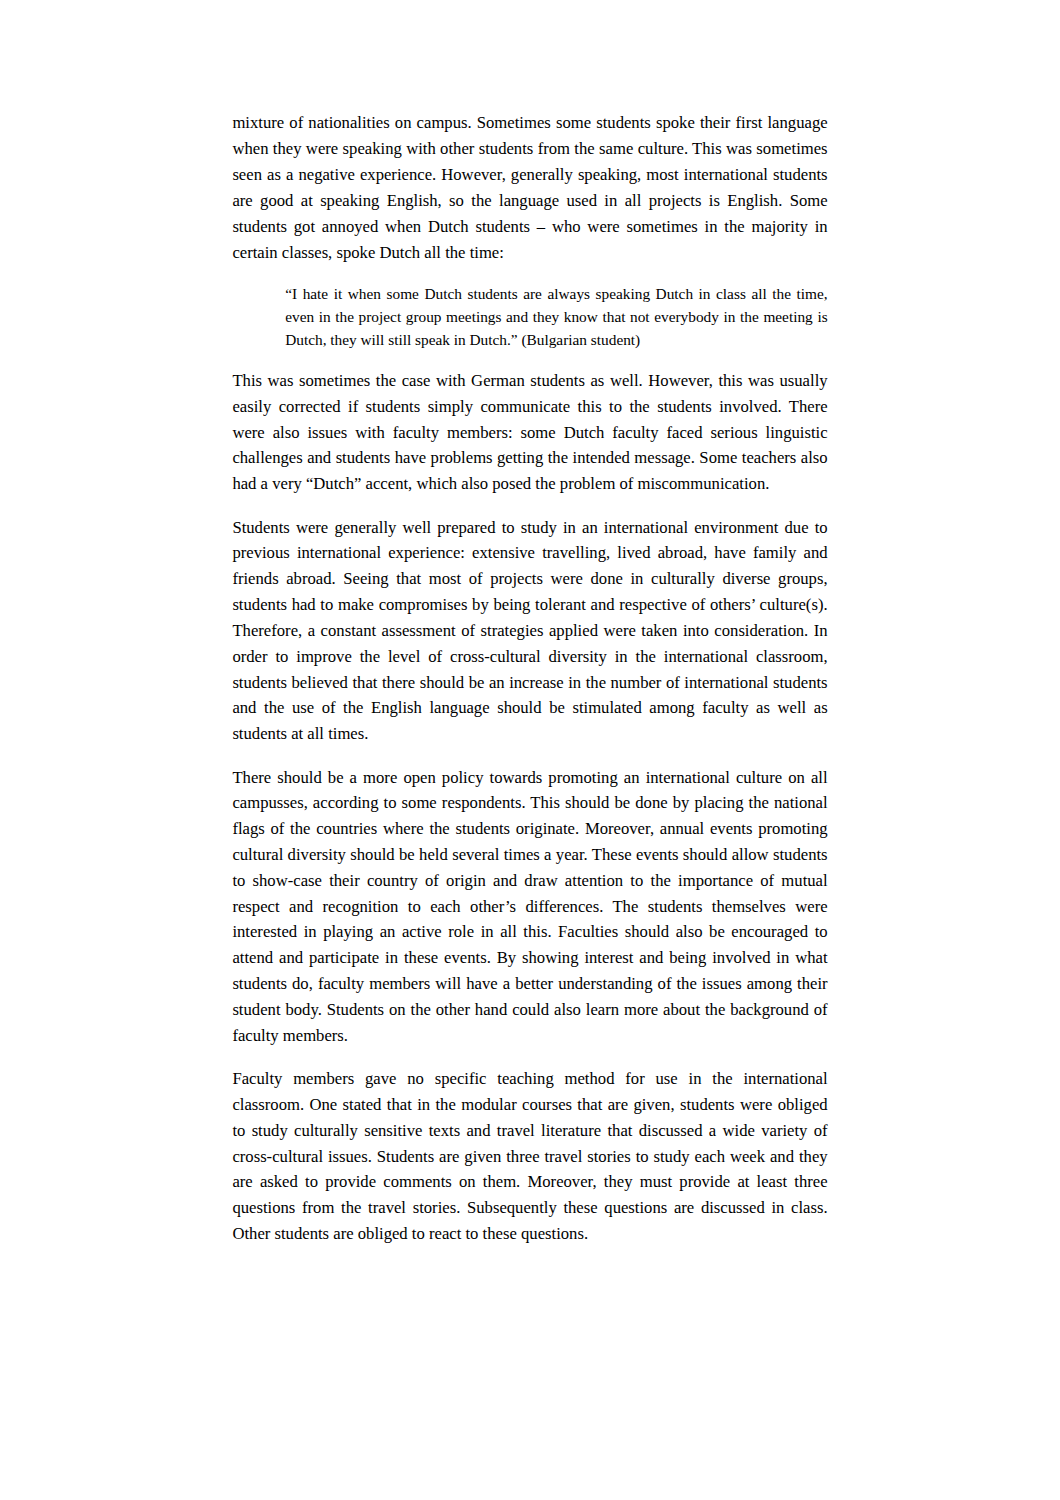mixture of nationalities on campus. Sometimes some students spoke their first language when they were speaking with other students from the same culture. This was sometimes seen as a negative experience. However, generally speaking, most international students are good at speaking English, so the language used in all projects is English. Some students got annoyed when Dutch students – who were sometimes in the majority in certain classes, spoke Dutch all the time:
“I hate it when some Dutch students are always speaking Dutch in class all the time, even in the project group meetings and they know that not everybody in the meeting is Dutch, they will still speak in Dutch.” (Bulgarian student)
This was sometimes the case with German students as well. However, this was usually easily corrected if students simply communicate this to the students involved. There were also issues with faculty members: some Dutch faculty faced serious linguistic challenges and students have problems getting the intended message. Some teachers also had a very “Dutch” accent, which also posed the problem of miscommunication.
Students were generally well prepared to study in an international environment due to previous international experience: extensive travelling, lived abroad, have family and friends abroad. Seeing that most of projects were done in culturally diverse groups, students had to make compromises by being tolerant and respective of others’ culture(s). Therefore, a constant assessment of strategies applied were taken into consideration. In order to improve the level of cross-cultural diversity in the international classroom, students believed that there should be an increase in the number of international students and the use of the English language should be stimulated among faculty as well as students at all times.
There should be a more open policy towards promoting an international culture on all campusses, according to some respondents. This should be done by placing the national flags of the countries where the students originate. Moreover, annual events promoting cultural diversity should be held several times a year. These events should allow students to show-case their country of origin and draw attention to the importance of mutual respect and recognition to each other’s differences. The students themselves were interested in playing an active role in all this. Faculties should also be encouraged to attend and participate in these events. By showing interest and being involved in what students do, faculty members will have a better understanding of the issues among their student body. Students on the other hand could also learn more about the background of faculty members.
Faculty members gave no specific teaching method for use in the international classroom. One stated that in the modular courses that are given, students were obliged to study culturally sensitive texts and travel literature that discussed a wide variety of cross-cultural issues. Students are given three travel stories to study each week and they are asked to provide comments on them. Moreover, they must provide at least three questions from the travel stories. Subsequently these questions are discussed in class. Other students are obliged to react to these questions.